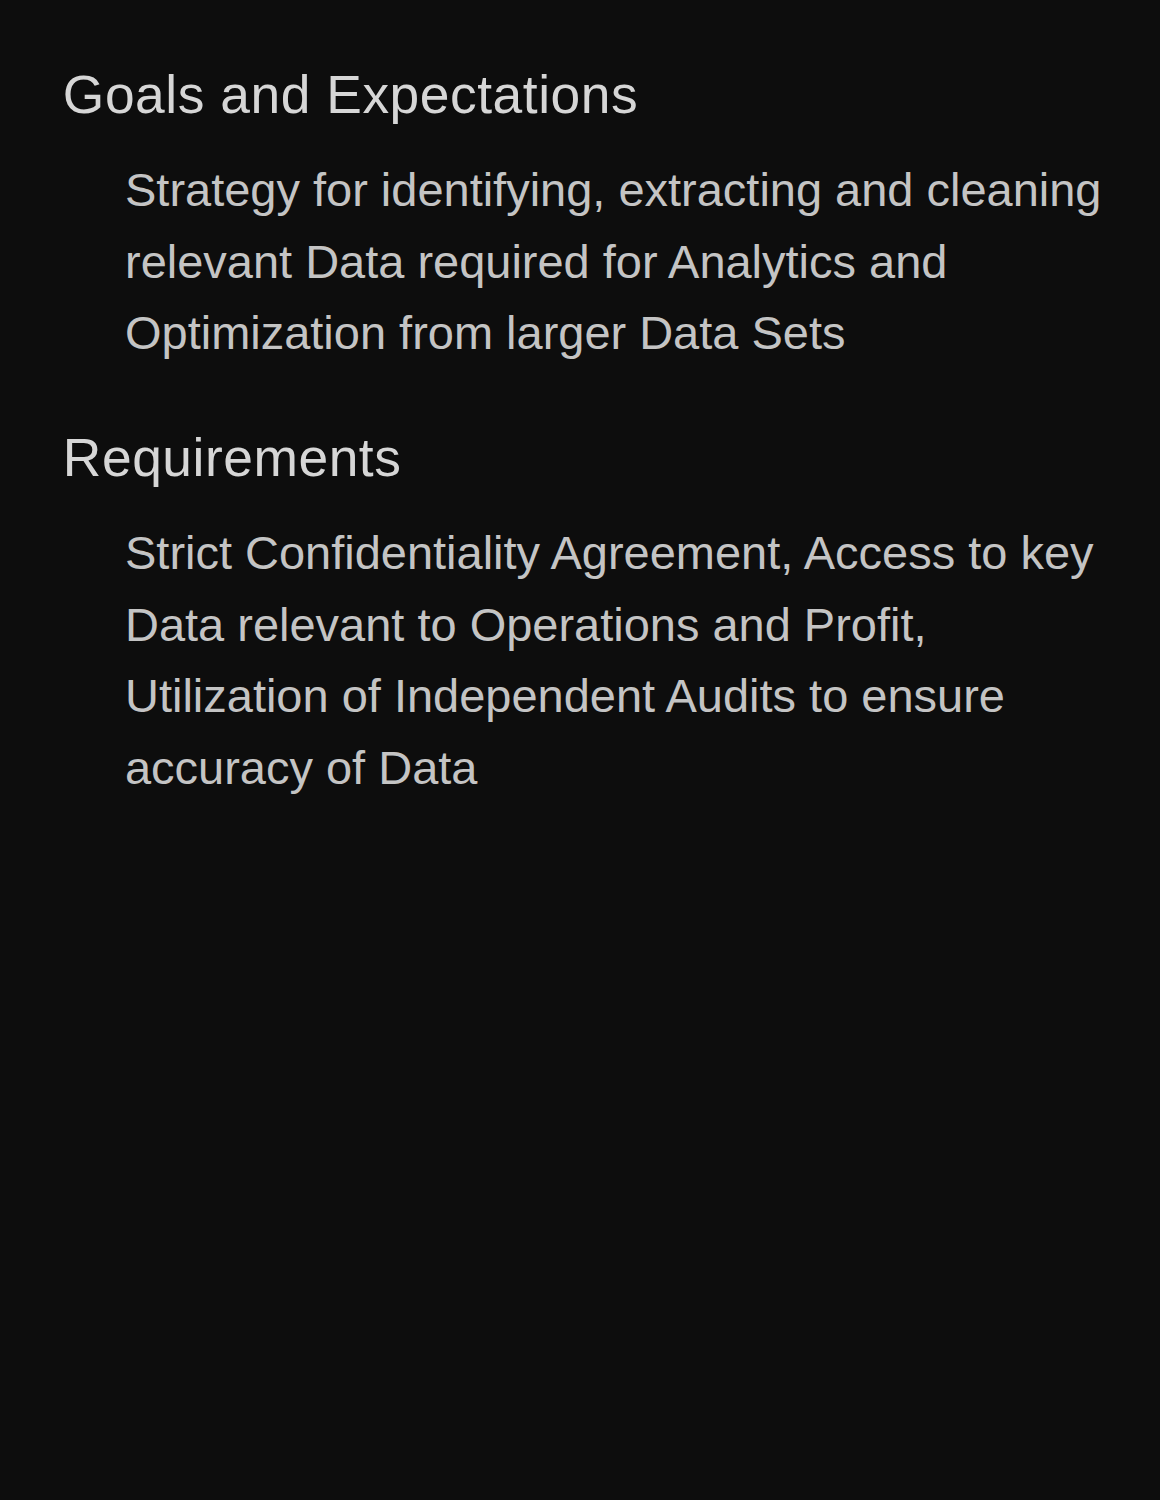Goals and Expectations
Strategy for identifying, extracting and cleaning relevant Data required for Analytics and Optimization from larger Data Sets
Requirements
Strict Confidentiality Agreement, Access to key Data relevant to Operations and Profit, Utilization of Independent Audits to ensure accuracy of Data